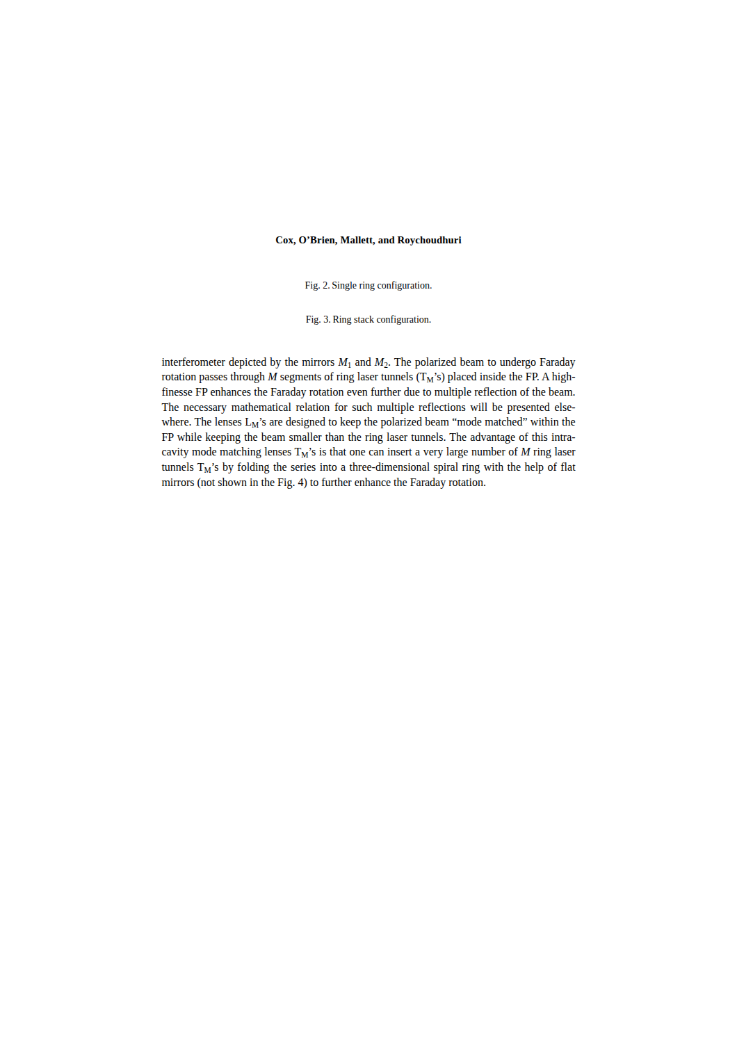Cox, O’Brien, Mallett, and Roychoudhuri
Fig. 2. Single ring configuration.
Fig. 3. Ring stack configuration.
interferometer depicted by the mirrors M1 and M2. The polarized beam to undergo Faraday rotation passes through M segments of ring laser tunnels (TM’s) placed inside the FP. A high-finesse FP enhances the Faraday rotation even further due to multiple reflection of the beam. The necessary mathematical relation for such multiple reflections will be presented elsewhere. The lenses LM’s are designed to keep the polarized beam “mode matched” within the FP while keeping the beam smaller than the ring laser tunnels. The advantage of this intracavity mode matching lenses TM’s is that one can insert a very large number of M ring laser tunnels TM’s by folding the series into a three-dimensional spiral ring with the help of flat mirrors (not shown in the Fig. 4) to further enhance the Faraday rotation.